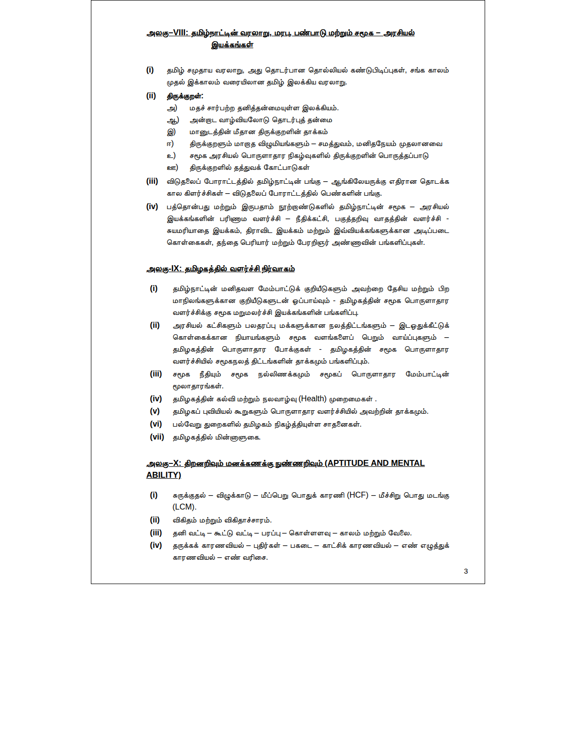அலகு–VIII: தமிழ்நாட்டின் வரலாறு, மரபு, பண்பாடு மற்றும் சமூக – அரசியல் இயக்கங்கள்
(i) தமிழ் சமுதாய வரலாறு, அது தொடர்பான தொல்லியல் கண்டுபிடிப்புகள், சங்க காலம் முதல் இக்காலம் வரையிலான தமிழ் இலக்கிய வரலாறு.
(ii) திருக்குறள்:
அ) மதச் சார்பற்ற தனித்தன்மையுள்ள இலக்கியம்.
ஆ) அன்றாட வாழ்வியலோடு தொடர்புத் தன்மை
இ) மானுடத்தின் மீதான திருக்குறளின் தாக்கம்
ஈ) திருக்குறளும் மாறாத விழுமியங்களும் – சமத்துவம், மனிதநேயம் முதலானவை
உ) சமூக அரசியல் பொருளாதார நிகழ்வுகளில் திருக்குறளின் பொருத்தப்பாடு
ஊ) திருக்குறளில் தத்துவக் கோட்பாடுகள்
(iii) விடுதலைப் போராட்டத்தில் தமிழ்நாட்டின் பங்கு – ஆங்கிலேயருக்கு எதிரான தொடக்க கால கிளர்ச்சிகள் – விடுதலைப் போராட்டத்தில் பெண்களின் பங்கு.
(iv) பத்தொன்பது மற்றும் இருபதாம் நூற்றாண்டுகளில் தமிழ்நாட்டின் சமூக – அரசியல் இயக்கங்களின் பரிணாம வளர்ச்சி – நீதிக்கட்சி, பகுத்தறிவு வாதத்தின் வளர்ச்சி - சுயமரியாதை இயக்கம், திராவிட இயக்கம் மற்றும் இவ்வியக்கங்களுக்கான அடிப்படை கொள்கைகள், தந்தை பெரியார் மற்றும் பேரறிஞர் அண்ணாவின் பங்களிப்புகள்.
அலகு-IX: தமிழகத்தில் வளர்ச்சி நிர்வாகம்
(i) தமிழ்நாட்டின் மனிதவள மேம்பாட்டுக் குறியீடுகளும் அவற்றை தேசிய மற்றும் பிற மாநிலங்களுக்கான குறியீடுகளுடன் ஒப்பாய்வும் - தமிழகத்தின் சமூக பொருளாதார வளர்ச்சிக்கு சமூக மறுமலர்ச்சி இயக்கங்களின் பங்களிப்பு.
(ii) அரசியல் கட்சிகளும் பலதரப்பு மக்களுக்கான நலத்திட்டங்களும் – இடஒதுக்கீட்டுக் கொள்கைக்கான நியாயங்களும் சமூக வளங்களைப் பெறும் வாய்ப்புகளும் – தமிழகத்தின் பொருளாதார போக்குகள் - தமிழகத்தின் சமூக பொருளாதார வளர்ச்சியில் சமூகநலத் திட்டங்களின் தாக்கமும் பங்களிப்பும்.
(iii) சமூக நீதியும் சமூக நல்லிணக்கமும் சமூகப் பொருளாதார மேம்பாட்டின் மூலாதாரங்கள்.
(iv) தமிழகத்தின் கல்வி மற்றும் நலவாழ்வு (Health) முறைமைகள் .
(v) தமிழகப் புவியியல் கூறுகளும் பொருளாதார வளர்ச்சியில் அவற்றின் தாக்கமும்.
(vi) பல்வேறு துறைகளில் தமிழகம் நிகழ்த்தியுள்ள சாதனைகள்.
(vii) தமிழகத்தில் மின்னாளுகை.
அலகு–X: திறனறிவும் மனக்கணக்கு நுண்ணறிவும் (APTITUDE AND MENTAL ABILITY)
(i) சுருக்குதல் – விழுக்காடு – மீப்பெறு பொதுக் காரணி (HCF) – மீச்சிறு பொது மடங்கு (LCM).
(ii) விகிதம் மற்றும் விகிதாச்சாரம்.
(iii) தனி வட்டி – கூட்டு வட்டி – பரப்பு – கொள்ளளவு – காலம் மற்றும் வேலை.
(iv) தருக்கக் காரணவியல் – புதிர்கள் – பகடை – காட்சிக் காரணவியல் – எண் எழுத்துக் காரணவியல் – எண் வரிசை.
3